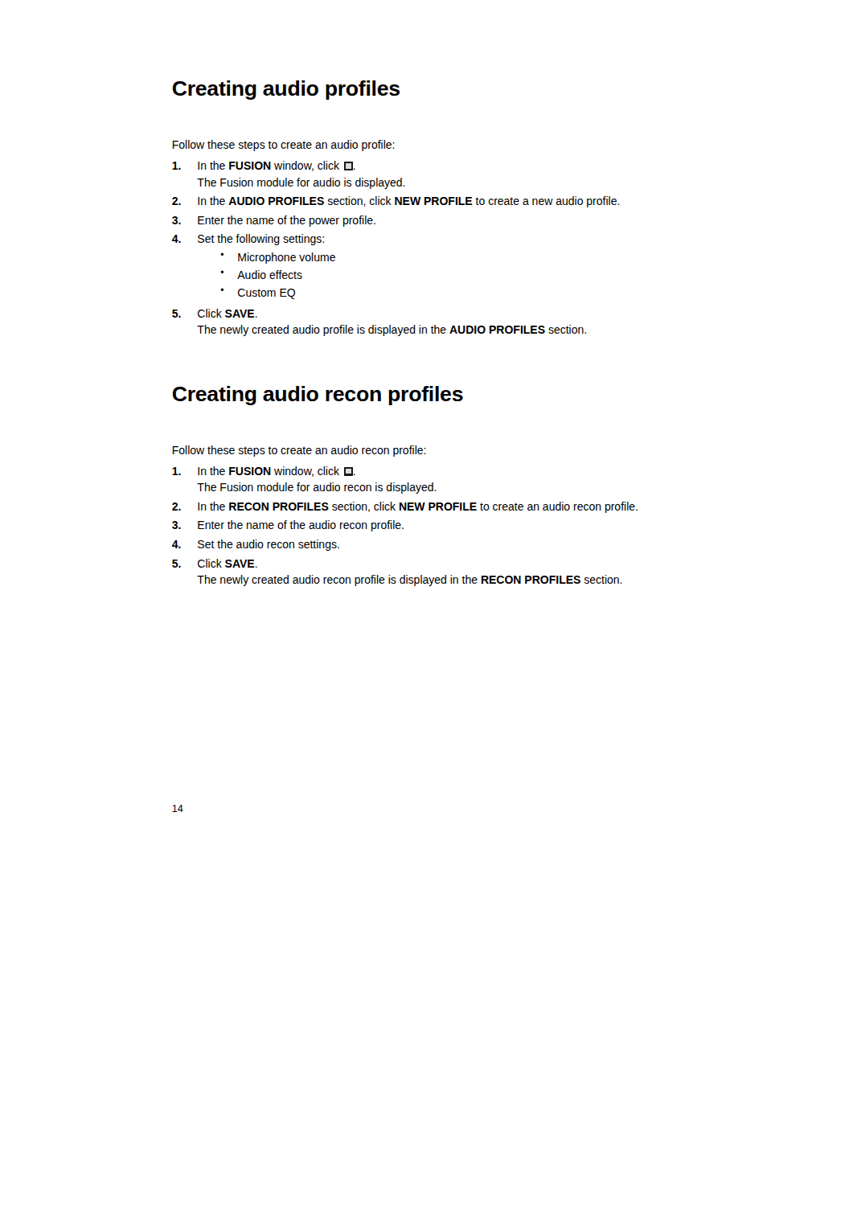Creating audio profiles
Follow these steps to create an audio profile:
In the FUSION window, click . The Fusion module for audio is displayed.
In the AUDIO PROFILES section, click NEW PROFILE to create a new audio profile.
Enter the name of the power profile.
Set the following settings:
Microphone volume
Audio effects
Custom EQ
Click SAVE. The newly created audio profile is displayed in the AUDIO PROFILES section.
Creating audio recon profiles
Follow these steps to create an audio recon profile:
In the FUSION window, click . The Fusion module for audio recon is displayed.
In the RECON PROFILES section, click NEW PROFILE to create an audio recon profile.
Enter the name of the audio recon profile.
Set the audio recon settings.
Click SAVE. The newly created audio recon profile is displayed in the RECON PROFILES section.
14